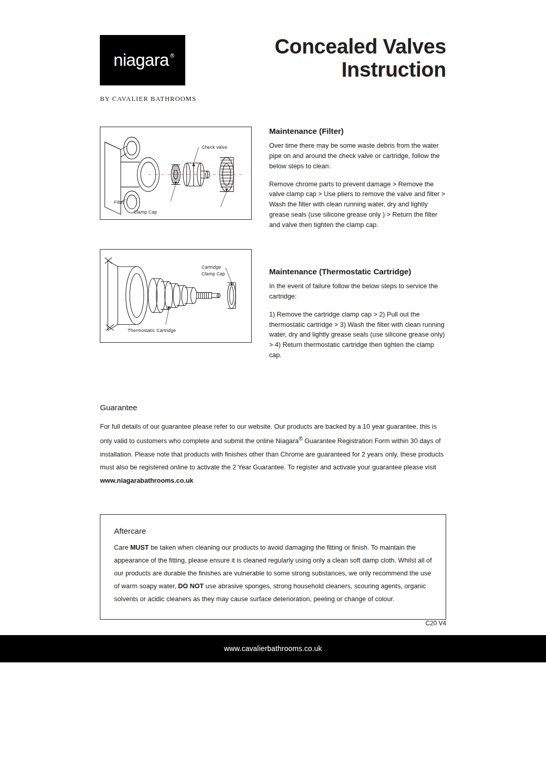niagara®
BY CAVALIER BATHROOMS
Concealed Valves
Instruction
Check valve Filter Clamp Cap
Maintenance (Filter)
Over time there may be some waste debris from the water pipe on and around the check valve or cartridge, follow the below steps to clean:
Remove chrome parts to prevent damage > Remove the valve clamp cap > Use pliers to remove the valve and filter > Wash the filter with clean running water, dry and lightly grease seals (use silicone grease only ) > Return the filter and valve then tighten the clamp cap.
Cartridge Clamp Cap Thermostatic Cartridge
Maintenance (Thermostatic Cartridge)
In the event of failure follow the below steps to service the cartridge:
1) Remove the cartridge clamp cap > 2) Pull out the thermostatic cartridge > 3) Wash the filter with clean running water, dry and lightly grease seals (use silicone grease only) > 4) Return thermostatic cartridge then tighten the clamp cap.
Guarantee
For full details of our guarantee please refer to our website. Our products are backed by a 10 year guarantee, this is only valid to customers who complete and submit the online Niagara® Guarantee Registration Form within 30 days of installation. Please note that products with finishes other than Chrome are guaranteed for 2 years only, these products must also be registered online to activate the 2 Year Guarantee. To register and activate your guarantee please visit www.niagarabathrooms.co.uk
Aftercare
Care MUST be taken when cleaning our products to avoid damaging the fitting or finish. To maintain the appearance of the fitting, please ensure it is cleaned regularly using only a clean soft damp cloth. Whilst all of our products are durable the finishes are vulnerable to some strong substances, we only recommend the use of warm soapy water, DO NOT use abrasive sponges, strong household cleaners, scouring agents, organic solvents or acidic cleaners as they may cause surface deterioration, peeling or change of colour.
C20 V4
www.cavalierbathrooms.co.uk